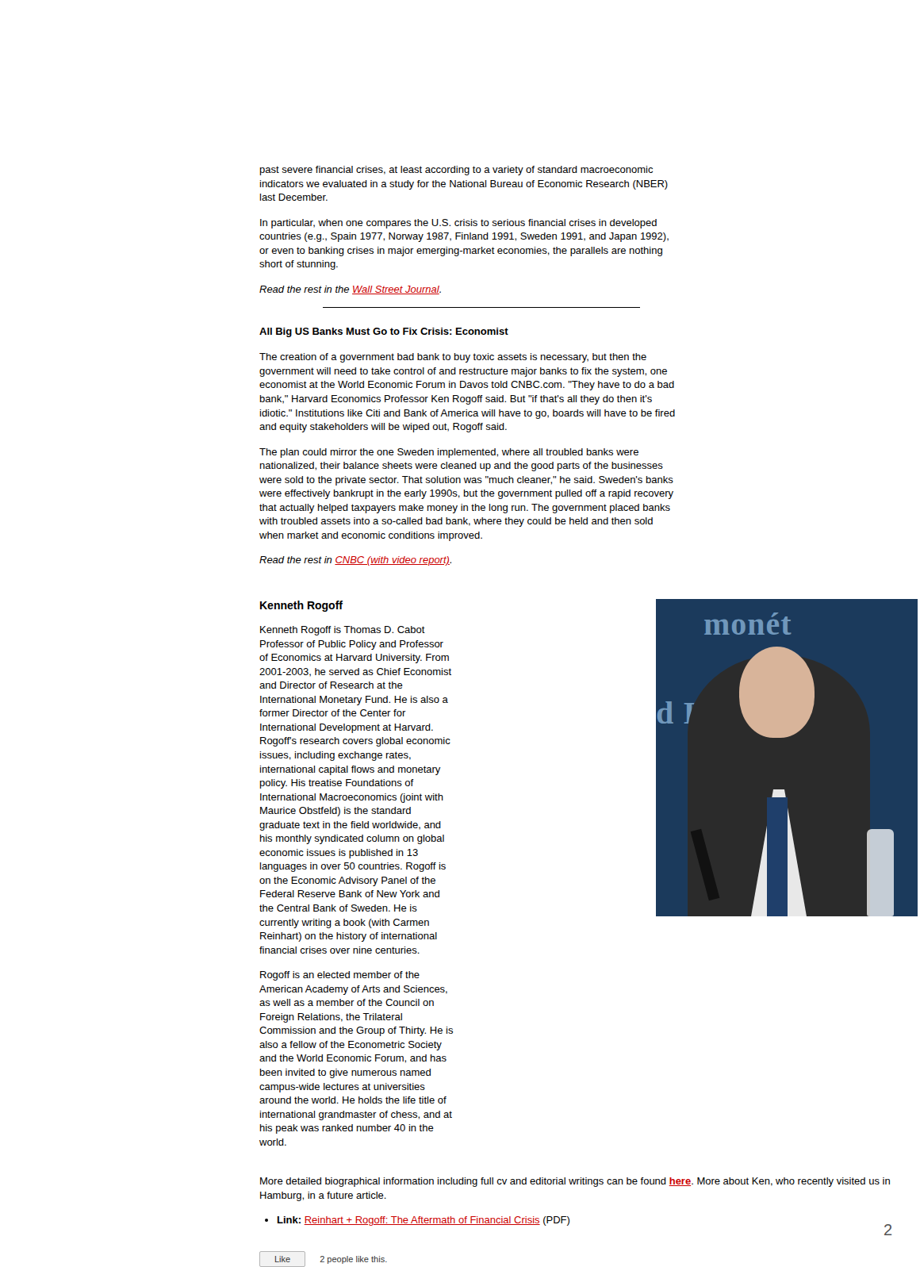past severe financial crises, at least according to a variety of standard macroeconomic indicators we evaluated in a study for the National Bureau of Economic Research (NBER) last December.
In particular, when one compares the U.S. crisis to serious financial crises in developed countries (e.g., Spain 1977, Norway 1987, Finland 1991, Sweden 1991, and Japan 1992), or even to banking crises in major emerging-market economies, the parallels are nothing short of stunning.
Read the rest in the Wall Street Journal.
All Big US Banks Must Go to Fix Crisis: Economist
The creation of a government bad bank to buy toxic assets is necessary, but then the government will need to take control of and restructure major banks to fix the system, one economist at the World Economic Forum in Davos told CNBC.com. "They have to do a bad bank," Harvard Economics Professor Ken Rogoff said. But "if that's all they do then it's idiotic." Institutions like Citi and Bank of America will have to go, boards will have to be fired and equity stakeholders will be wiped out, Rogoff said.
The plan could mirror the one Sweden implemented, where all troubled banks were nationalized, their balance sheets were cleaned up and the good parts of the businesses were sold to the private sector. That solution was "much cleaner," he said. Sweden's banks were effectively bankrupt in the early 1990s, but the government pulled off a rapid recovery that actually helped taxpayers make money in the long run. The government placed banks with troubled assets into a so-called bad bank, where they could be held and then sold when market and economic conditions improved.
Read the rest in CNBC (with video report).
monét d IMF
Kenneth Rogoff
Kenneth Rogoff is Thomas D. Cabot Professor of Public Policy and Professor of Economics at Harvard University. From 2001-2003, he served as Chief Economist and Director of Research at the International Monetary Fund. He is also a former Director of the Center for International Development at Harvard. Rogoff's research covers global economic issues, including exchange rates, international capital flows and monetary policy. His treatise Foundations of International Macroeconomics (joint with Maurice Obstfeld) is the standard graduate text in the field worldwide, and his monthly syndicated column on global economic issues is published in 13 languages in over 50 countries. Rogoff is on the Economic Advisory Panel of the Federal Reserve Bank of New York and the Central Bank of Sweden. He is currently writing a book (with Carmen Reinhart) on the history of international financial crises over nine centuries.
Rogoff is an elected member of the American Academy of Arts and Sciences, as well as a member of the Council on Foreign Relations, the Trilateral Commission and the Group of Thirty. He is also a fellow of the Econometric Society and the World Economic Forum, and has been invited to give numerous named campus-wide lectures at universities around the world. He holds the life title of international grandmaster of chess, and at his peak was ranked number 40 in the world.
More detailed biographical information including full cv and editorial writings can be found here. More about Ken, who recently visited us in Hamburg, in a future article.
Link: Reinhart + Rogoff: The Aftermath of Financial Crisis (PDF)
Like 2 people like this.
2